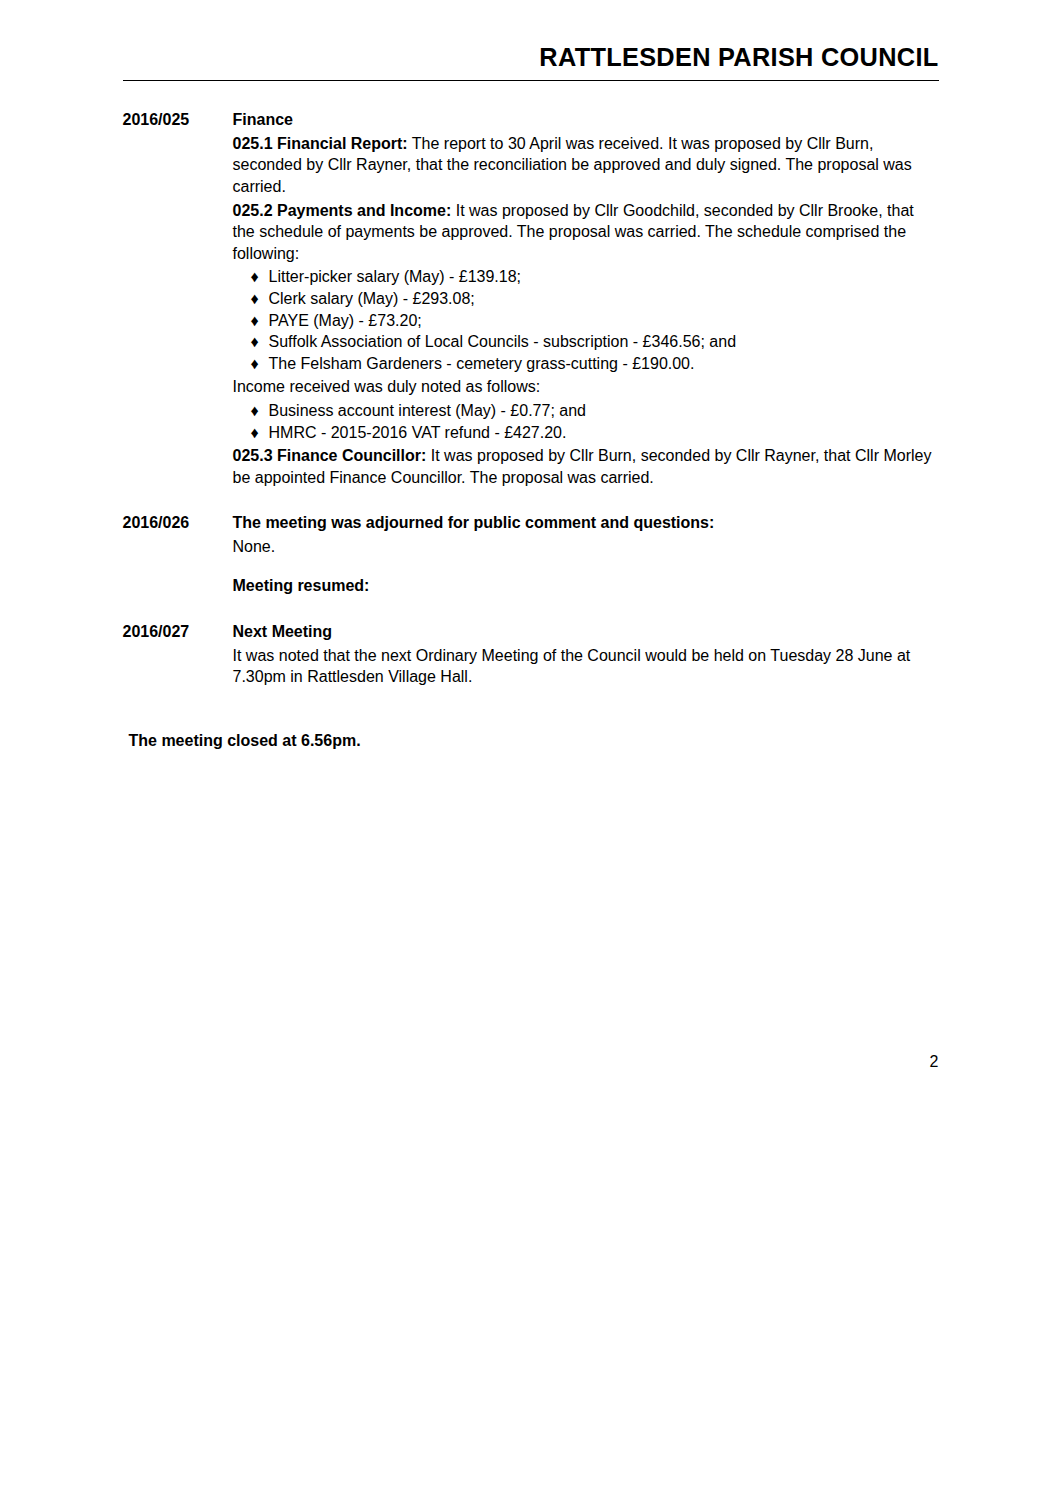RATTLESDEN PARISH COUNCIL
2016/025
Finance
025.1 Financial Report: The report to 30 April was received. It was proposed by Cllr Burn, seconded by Cllr Rayner, that the reconciliation be approved and duly signed. The proposal was carried.
025.2 Payments and Income: It was proposed by Cllr Goodchild, seconded by Cllr Brooke, that the schedule of payments be approved. The proposal was carried. The schedule comprised the following:
Litter-picker salary (May) - £139.18;
Clerk salary (May) - £293.08;
PAYE (May) - £73.20;
Suffolk Association of Local Councils - subscription - £346.56; and
The Felsham Gardeners - cemetery grass-cutting - £190.00.
Income received was duly noted as follows:
Business account interest (May) - £0.77; and
HMRC - 2015-2016 VAT refund - £427.20.
025.3 Finance Councillor: It was proposed by Cllr Burn, seconded by Cllr Rayner, that Cllr Morley be appointed Finance Councillor. The proposal was carried.
2016/026
The meeting was adjourned for public comment and questions:
None.
Meeting resumed:
2016/027
Next Meeting
It was noted that the next Ordinary Meeting of the Council would be held on Tuesday 28 June at 7.30pm in Rattlesden Village Hall.
The meeting closed at 6.56pm.
2